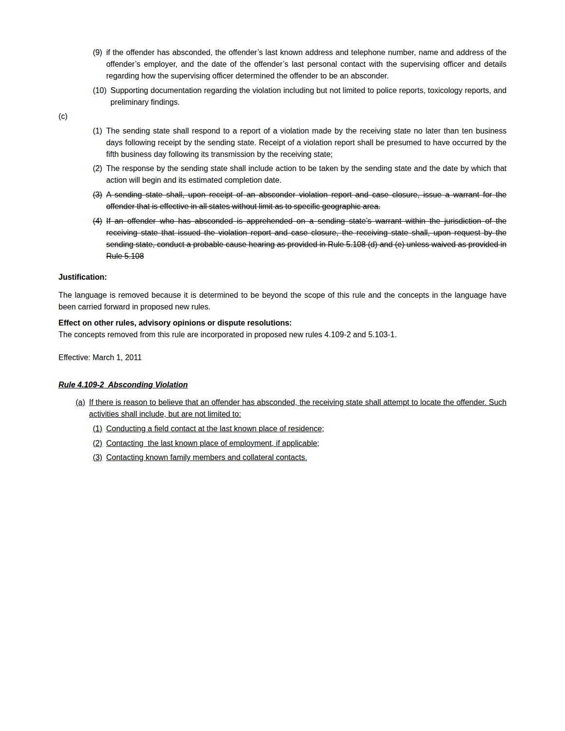(9) if the offender has absconded, the offender’s last known address and telephone number, name and address of the offender’s employer, and the date of the offender’s last personal contact with the supervising officer and details regarding how the supervising officer determined the offender to be an absconder.
(10) Supporting documentation regarding the violation including but not limited to police reports, toxicology reports, and preliminary findings.
(c)
(1) The sending state shall respond to a report of a violation made by the receiving state no later than ten business days following receipt by the sending state. Receipt of a violation report shall be presumed to have occurred by the fifth business day following its transmission by the receiving state;
(2) The response by the sending state shall include action to be taken by the sending state and the date by which that action will begin and its estimated completion date.
(3) A sending state shall, upon receipt of an absconder violation report and case closure, issue a warrant for the offender that is effective in all states without limit as to specific geographic area.
(4) If an offender who has absconded is apprehended on a sending state’s warrant within the jurisdiction of the receiving state that issued the violation report and case closure, the receiving state shall, upon request by the sending state, conduct a probable cause hearing as provided in Rule 5.108 (d) and (e) unless waived as provided in Rule 5.108
Justification:
The language is removed because it is determined to be beyond the scope of this rule and the concepts in the language have been carried forward in proposed new rules.
Effect on other rules, advisory opinions or dispute resolutions:
The concepts removed from this rule are incorporated in proposed new rules 4.109-2 and 5.103-1.
Effective: March 1, 2011
Rule 4.109-2 Absconding Violation
(a) If there is reason to believe that an offender has absconded, the receiving state shall attempt to locate the offender. Such activities shall include, but are not limited to:
(1) Conducting a field contact at the last known place of residence;
(2) Contacting the last known place of employment, if applicable;
(3) Contacting known family members and collateral contacts.